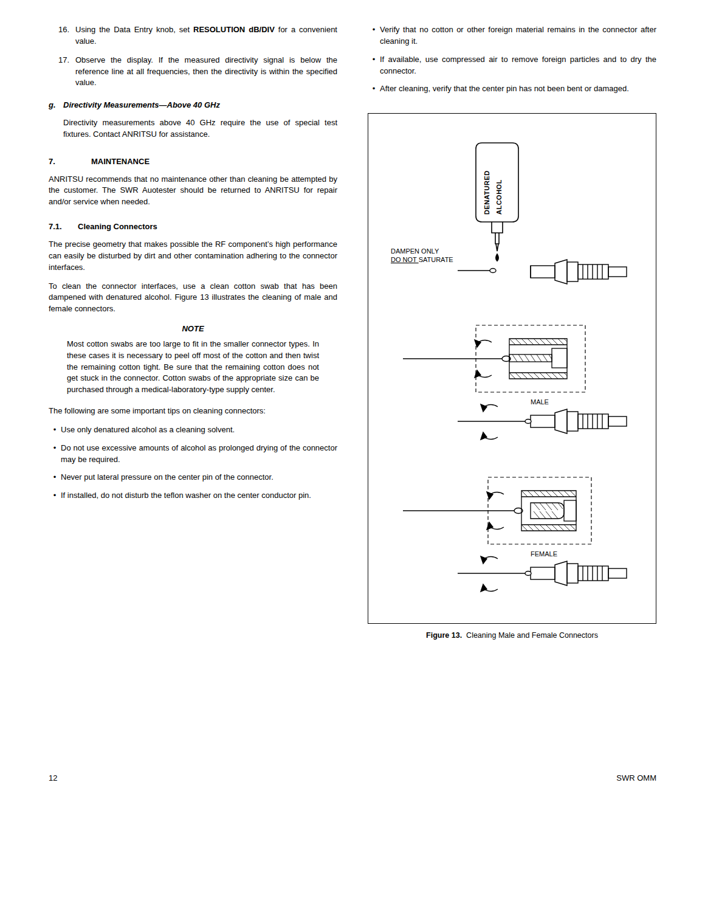16. Using the Data Entry knob, set RESOLUTION dB/DIV for a convenient value.
17. Observe the display. If the measured directivity signal is below the reference line at all frequencies, then the directivity is within the specified value.
g. Directivity Measurements—Above 40 GHz
Directivity measurements above 40 GHz require the use of special test fixtures. Contact ANRITSU for assistance.
7. MAINTENANCE
ANRITSU recommends that no maintenance other than cleaning be attempted by the customer. The SWR Auotester should be returned to ANRITSU for repair and/or service when needed.
7.1. Cleaning Connectors
The precise geometry that makes possible the RF component’s high performance can easily be disturbed by dirt and other contamination adhering to the connector interfaces.
To clean the connector interfaces, use a clean cotton swab that has been dampened with denatured alcohol. Figure 13 illustrates the cleaning of male and female connectors.
NOTE
Most cotton swabs are too large to fit in the smaller connector types. In these cases it is necessary to peel off most of the cotton and then twist the remaining cotton tight. Be sure that the remaining cotton does not get stuck in the connector. Cotton swabs of the appropriate size can be purchased through a medical-laboratory-type supply center.
The following are some important tips on cleaning connectors:
•Use only denatured alcohol as a cleaning solvent.
•Do not use excessive amounts of alcohol as prolonged drying of the connector may be required.
•Never put lateral pressure on the center pin of the connector.
•If installed, do not disturb the teflon washer on the center conductor pin.
•Verify that no cotton or other foreign material remains in the connector after cleaning it.
•If available, use compressed air to remove foreign particles and to dry the connector.
•After cleaning, verify that the center pin has not been bent or damaged.
DENATURED ALCOHOL DAMPEN ONLY DO NOT SATURATE MALE FEMALE
Figure 13. Cleaning Male and Female Connectors
12
SWR OMM